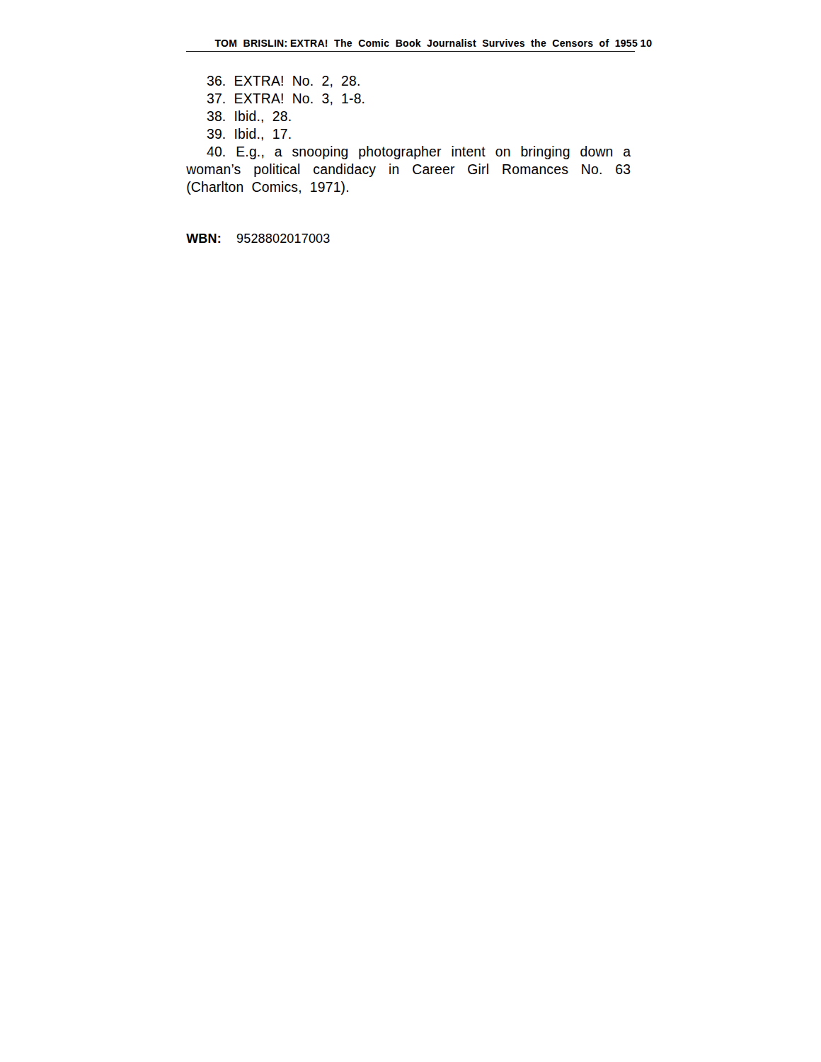TOM BRISLIN: EXTRA! The Comic Book Journalist Survives the Censors of 1955 10
36. EXTRA! No. 2, 28.
37. EXTRA! No. 3, 1-8.
38. Ibid., 28.
39. Ibid., 17.
40. E.g., a snooping photographer intent on bringing down a woman’s political candidacy in Career Girl Romances No. 63 (Charlton Comics, 1971).
WBN: 9528802017003